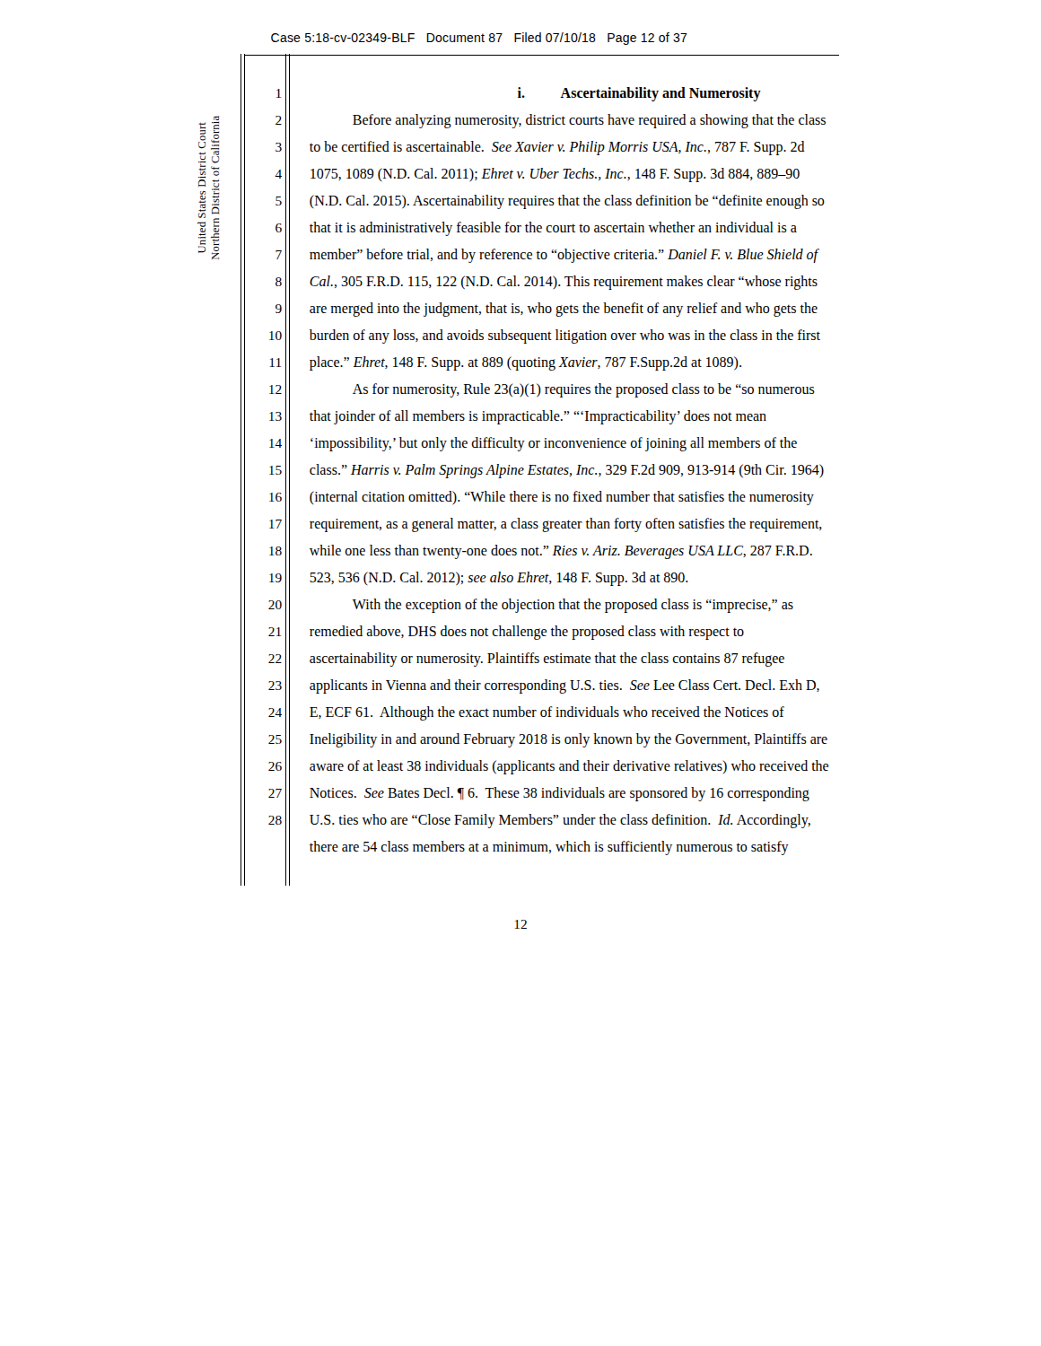Case 5:18-cv-02349-BLF Document 87 Filed 07/10/18 Page 12 of 37
1
2
3
4
5
6
7
8
9
10
11
12
13
14
15
16
17
18
19
20
21
22
23
24
25
26
27
28
United States District Court
Northern District of California
i. Ascertainability and Numerosity
Before analyzing numerosity, district courts have required a showing that the class to be certified is ascertainable. See Xavier v. Philip Morris USA, Inc., 787 F. Supp. 2d 1075, 1089 (N.D. Cal. 2011); Ehret v. Uber Techs., Inc., 148 F. Supp. 3d 884, 889–90 (N.D. Cal. 2015). Ascertainability requires that the class definition be “definite enough so that it is administratively feasible for the court to ascertain whether an individual is a member” before trial, and by reference to “objective criteria.” Daniel F. v. Blue Shield of Cal., 305 F.R.D. 115, 122 (N.D. Cal. 2014). This requirement makes clear “whose rights are merged into the judgment, that is, who gets the benefit of any relief and who gets the burden of any loss, and avoids subsequent litigation over who was in the class in the first place.” Ehret, 148 F. Supp. at 889 (quoting Xavier, 787 F.Supp.2d at 1089).
As for numerosity, Rule 23(a)(1) requires the proposed class to be “so numerous that joinder of all members is impracticable.” “‘Impracticability’ does not mean ‘impossibility,’ but only the difficulty or inconvenience of joining all members of the class.” Harris v. Palm Springs Alpine Estates, Inc., 329 F.2d 909, 913-914 (9th Cir. 1964) (internal citation omitted). “While there is no fixed number that satisfies the numerosity requirement, as a general matter, a class greater than forty often satisfies the requirement, while one less than twenty-one does not.” Ries v. Ariz. Beverages USA LLC, 287 F.R.D. 523, 536 (N.D. Cal. 2012); see also Ehret, 148 F. Supp. 3d at 890.
With the exception of the objection that the proposed class is “imprecise,” as remedied above, DHS does not challenge the proposed class with respect to ascertainability or numerosity. Plaintiffs estimate that the class contains 87 refugee applicants in Vienna and their corresponding U.S. ties. See Lee Class Cert. Decl. Exh D, E, ECF 61. Although the exact number of individuals who received the Notices of Ineligibility in and around February 2018 is only known by the Government, Plaintiffs are aware of at least 38 individuals (applicants and their derivative relatives) who received the Notices. See Bates Decl. ¶ 6. These 38 individuals are sponsored by 16 corresponding U.S. ties who are “Close Family Members” under the class definition. Id. Accordingly, there are 54 class members at a minimum, which is sufficiently numerous to satisfy
12